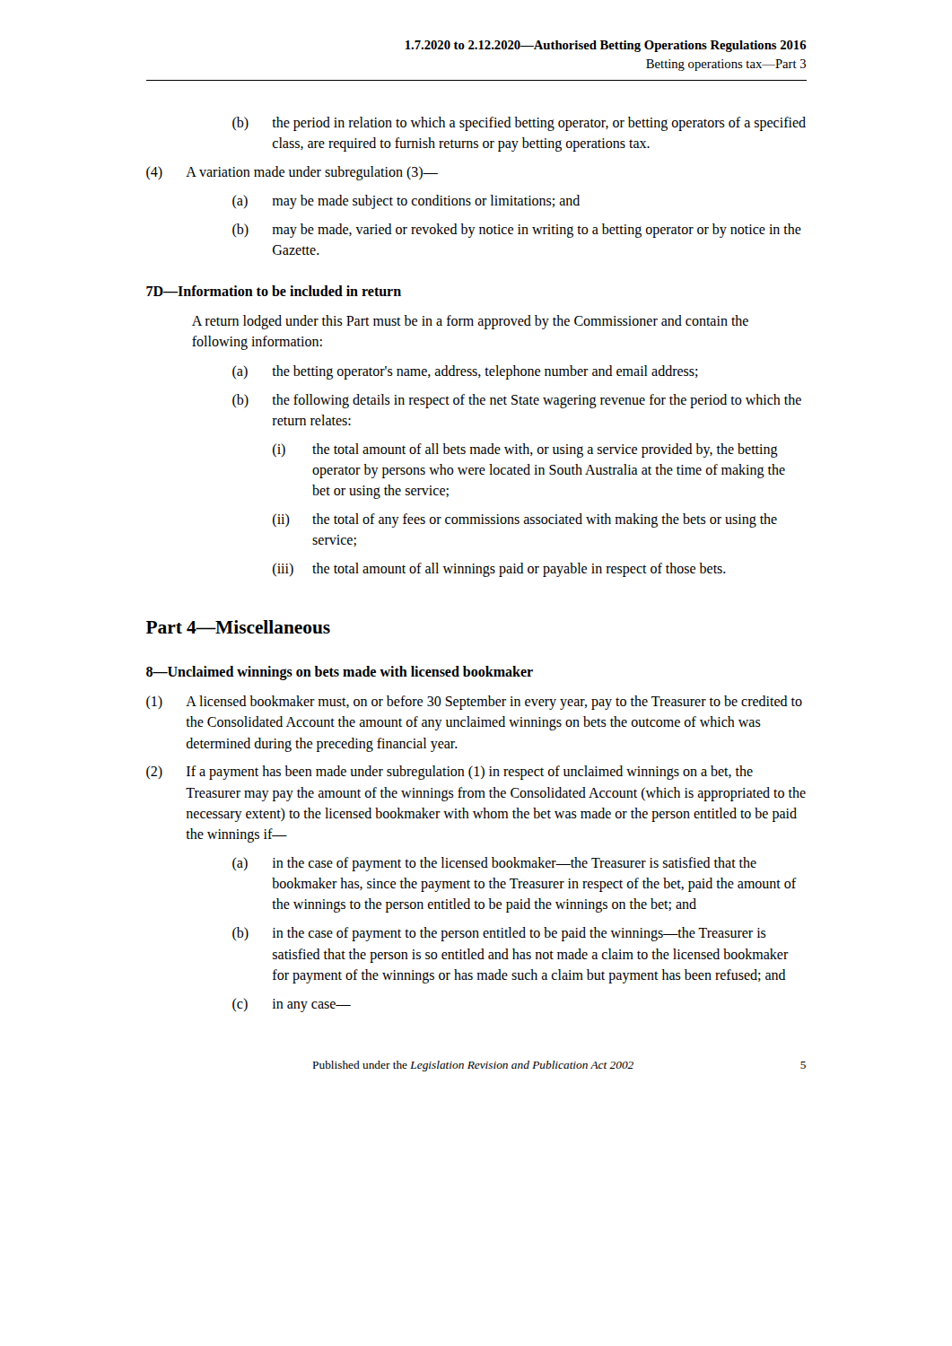1.7.2020 to 2.12.2020—Authorised Betting Operations Regulations 2016
Betting operations tax—Part 3
(b)
the period in relation to which a specified betting operator, or betting operators of a specified class, are required to furnish returns or pay betting operations tax.
(4)
A variation made under subregulation (3)—
(a)
may be made subject to conditions or limitations; and
(b)
may be made, varied or revoked by notice in writing to a betting operator or by notice in the Gazette.
7D—Information to be included in return
A return lodged under this Part must be in a form approved by the Commissioner and contain the following information:
(a)
the betting operator's name, address, telephone number and email address;
(b)
the following details in respect of the net State wagering revenue for the period to which the return relates:
(i)
the total amount of all bets made with, or using a service provided by, the betting operator by persons who were located in South Australia at the time of making the bet or using the service;
(ii)
the total of any fees or commissions associated with making the bets or using the service;
(iii)
the total amount of all winnings paid or payable in respect of those bets.
Part 4—Miscellaneous
8—Unclaimed winnings on bets made with licensed bookmaker
(1)
A licensed bookmaker must, on or before 30 September in every year, pay to the Treasurer to be credited to the Consolidated Account the amount of any unclaimed winnings on bets the outcome of which was determined during the preceding financial year.
(2)
If a payment has been made under subregulation (1) in respect of unclaimed winnings on a bet, the Treasurer may pay the amount of the winnings from the Consolidated Account (which is appropriated to the necessary extent) to the licensed bookmaker with whom the bet was made or the person entitled to be paid the winnings if—
(a)
in the case of payment to the licensed bookmaker—the Treasurer is satisfied that the bookmaker has, since the payment to the Treasurer in respect of the bet, paid the amount of the winnings to the person entitled to be paid the winnings on the bet; and
(b)
in the case of payment to the person entitled to be paid the winnings—the Treasurer is satisfied that the person is so entitled and has not made a claim to the licensed bookmaker for payment of the winnings or has made such a claim but payment has been refused; and
(c)
in any case—
Published under the Legislation Revision and Publication Act 2002
5